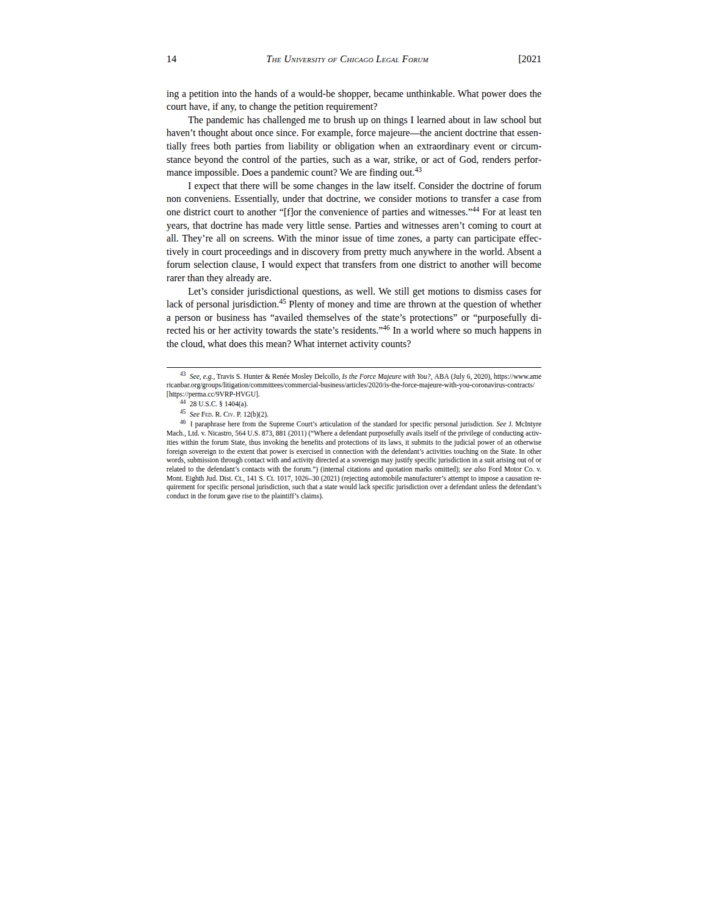14 The University of Chicago Legal Forum [2021
ing a petition into the hands of a would-be shopper, became unthinkable. What power does the court have, if any, to change the petition requirement?
The pandemic has challenged me to brush up on things I learned about in law school but haven’t thought about once since. For example, force majeure—the ancient doctrine that essentially frees both parties from liability or obligation when an extraordinary event or circumstance beyond the control of the parties, such as a war, strike, or act of God, renders performance impossible. Does a pandemic count? We are finding out.43
I expect that there will be some changes in the law itself. Consider the doctrine of forum non conveniens. Essentially, under that doctrine, we consider motions to transfer a case from one district court to another “[f]or the convenience of parties and witnesses.”44 For at least ten years, that doctrine has made very little sense. Parties and witnesses aren’t coming to court at all. They’re all on screens. With the minor issue of time zones, a party can participate effectively in court proceedings and in discovery from pretty much anywhere in the world. Absent a forum selection clause, I would expect that transfers from one district to another will become rarer than they already are.
Let’s consider jurisdictional questions, as well. We still get motions to dismiss cases for lack of personal jurisdiction.45 Plenty of money and time are thrown at the question of whether a person or business has “availed themselves of the state’s protections” or “purposefully directed his or her activity towards the state’s residents.”46 In a world where so much happens in the cloud, what does this mean? What internet activity counts?
43 See, e.g., Travis S. Hunter & Renée Mosley Delcollo, Is the Force Majeure with You?, ABA (July 6, 2020), https://www.americanbar.org/groups/litigation/committees/commercial-business/articles/2020/is-the-force-majeure-with-you-coronavirus-contracts/ [https://perma.cc/9VRP-HVGU].
44 28 U.S.C. § 1404(a).
45 See Fed. R. Civ. P. 12(b)(2).
46 I paraphrase here from the Supreme Court’s articulation of the standard for specific personal jurisdiction. See J. McIntyre Mach., Ltd. v. Nicastro, 564 U.S. 873, 881 (2011) (“Where a defendant purposefully avails itself of the privilege of conducting activities within the forum State, thus invoking the benefits and protections of its laws, it submits to the judicial power of an otherwise foreign sovereign to the extent that power is exercised in connection with the defendant’s activities touching on the State. In other words, submission through contact with and activity directed at a sovereign may justify specific jurisdiction in a suit arising out of or related to the defendant’s contacts with the forum.”) (internal citations and quotation marks omitted); see also Ford Motor Co. v. Mont. Eighth Jud. Dist. Ct., 141 S. Ct. 1017, 1026–30 (2021) (rejecting automobile manufacturer’s attempt to impose a causation requirement for specific personal jurisdiction, such that a state would lack specific jurisdiction over a defendant unless the defendant’s conduct in the forum gave rise to the plaintiff’s claims).